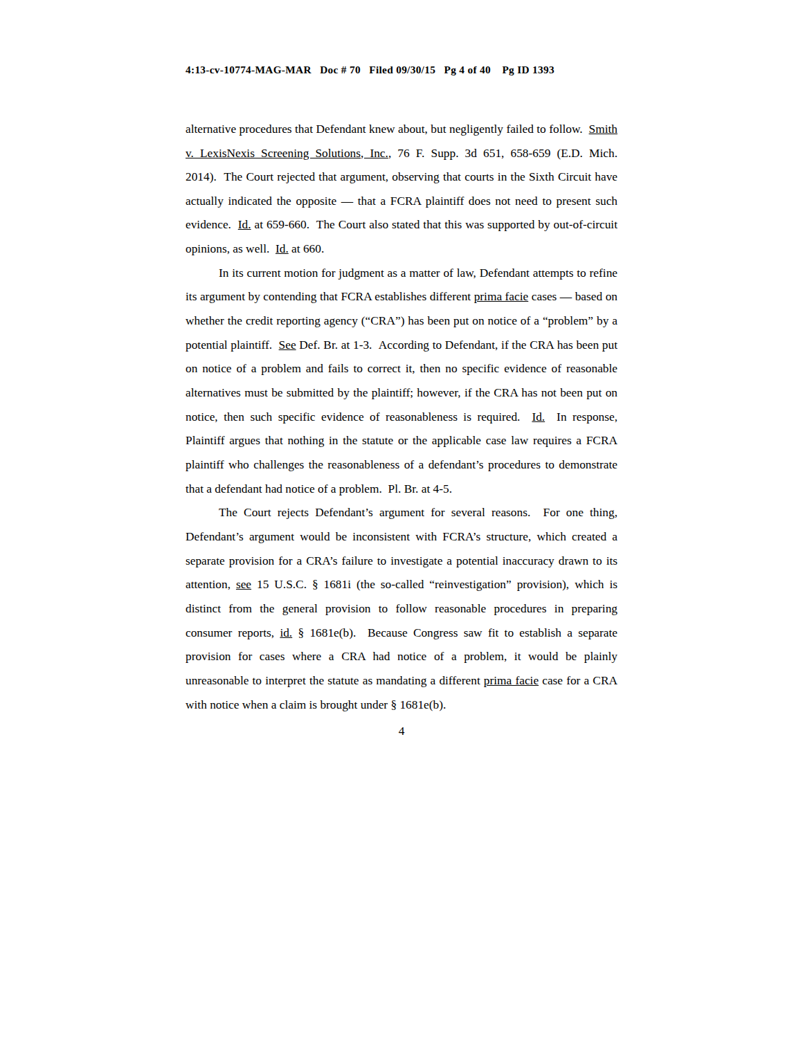4:13-cv-10774-MAG-MAR Doc # 70 Filed 09/30/15 Pg 4 of 40 Pg ID 1393
alternative procedures that Defendant knew about, but negligently failed to follow. Smith v. LexisNexis Screening Solutions, Inc., 76 F. Supp. 3d 651, 658-659 (E.D. Mich. 2014). The Court rejected that argument, observing that courts in the Sixth Circuit have actually indicated the opposite — that a FCRA plaintiff does not need to present such evidence. Id. at 659-660. The Court also stated that this was supported by out-of-circuit opinions, as well. Id. at 660.
In its current motion for judgment as a matter of law, Defendant attempts to refine its argument by contending that FCRA establishes different prima facie cases — based on whether the credit reporting agency (“CRA”) has been put on notice of a “problem” by a potential plaintiff. See Def. Br. at 1-3. According to Defendant, if the CRA has been put on notice of a problem and fails to correct it, then no specific evidence of reasonable alternatives must be submitted by the plaintiff; however, if the CRA has not been put on notice, then such specific evidence of reasonableness is required. Id. In response, Plaintiff argues that nothing in the statute or the applicable case law requires a FCRA plaintiff who challenges the reasonableness of a defendant’s procedures to demonstrate that a defendant had notice of a problem. Pl. Br. at 4-5.
The Court rejects Defendant’s argument for several reasons. For one thing, Defendant’s argument would be inconsistent with FCRA’s structure, which created a separate provision for a CRA’s failure to investigate a potential inaccuracy drawn to its attention, see 15 U.S.C. § 1681i (the so-called “reinvestigation” provision), which is distinct from the general provision to follow reasonable procedures in preparing consumer reports, id. § 1681e(b). Because Congress saw fit to establish a separate provision for cases where a CRA had notice of a problem, it would be plainly unreasonable to interpret the statute as mandating a different prima facie case for a CRA with notice when a claim is brought under § 1681e(b).
4